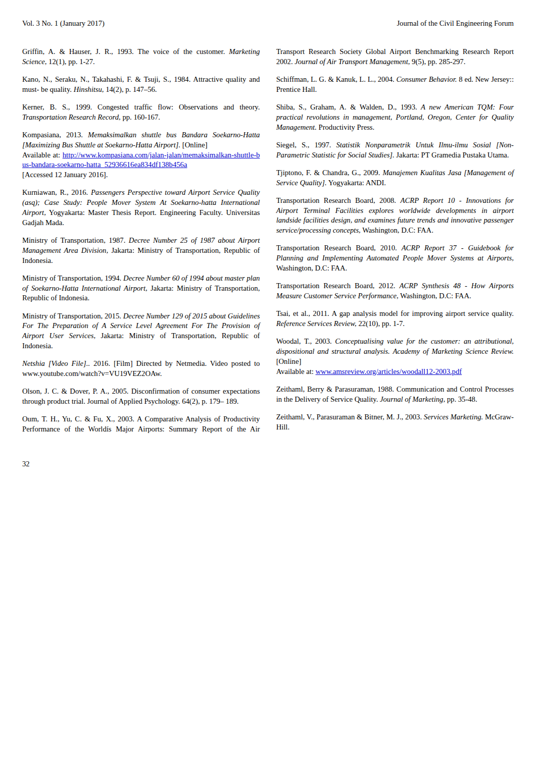Vol. 3 No. 1 (January 2017) Journal of the Civil Engineering Forum
Griffin, A. & Hauser, J. R., 1993. The voice of the customer. Marketing Science, 12(1), pp. 1-27.
Kano, N., Seraku, N., Takahashi, F. & Tsuji, S., 1984. Attractive quality and must- be quality. Hinshitsu, 14(2), p. 147–56.
Kerner, B. S., 1999. Congested traffic flow: Observations and theory. Transportation Research Record, pp. 160-167.
Kompasiana, 2013. Memaksimalkan shuttle bus Bandara Soekarno-Hatta [Maximizing Bus Shuttle at Soekarno-Hatta Airport]. [Online]
Available at: http://www.kompasiana.com/jalan-jalan/memaksimalkan-shuttle-bus-bandara-soekarno-hatta_52936616ea834df138b456a
[Accessed 12 January 2016].
Kurniawan, R., 2016. Passengers Perspective toward Airport Service Quality (asq); Case Study: People Mover System At Soekarno-hatta International Airport, Yogyakarta: Master Thesis Report. Engineering Faculty. Universitas Gadjah Mada.
Ministry of Transportation, 1987. Decree Number 25 of 1987 about Airport Management Area Division, Jakarta: Ministry of Transportation, Republic of Indonesia.
Ministry of Transportation, 1994. Decree Number 60 of 1994 about master plan of Soekarno-Hatta International Airport, Jakarta: Ministry of Transportation, Republic of Indonesia.
Ministry of Transportation, 2015. Decree Number 129 of 2015 about Guidelines For The Preparation of A Service Level Agreement For The Provision of Airport User Services, Jakarta: Ministry of Transportation, Republic of Indonesia.
Netshia [Video File].. 2016. [Film] Directed by Netmedia. Video posted to www.youtube.com/watch?v=VU19VEZ2OAw.
Olson, J. C. & Dover, P. A., 2005. Disconfirmation of consumer expectations through product trial. Journal of Applied Psychology. 64(2), p. 179– 189.
Oum, T. H., Yu, C. & Fu, X., 2003. A Comparative Analysis of Productivity Performance of the Worldís Major Airports: Summary Report of the Air Transport Research Society Global Airport Benchmarking Research Report 2002. Journal of Air Transport Management, 9(5), pp. 285-297.
Schiffman, L. G. & Kanuk, L. L., 2004. Consumer Behavior. 8 ed. New Jersey:: Prentice Hall.
Shiba, S., Graham, A. & Walden, D., 1993. A new American TQM: Four practical revolutions in management, Portland, Oregon, Center for Quality Management. Productivity Press.
Siegel, S., 1997. Statistik Nonparametrik Untuk Ilmu-ilmu Sosial [Non-Parametric Statistic for Social Studies]. Jakarta: PT Gramedia Pustaka Utama.
Tjiptono, F. & Chandra, G., 2009. Manajemen Kualitas Jasa [Management of Service Quality]. Yogyakarta: ANDI.
Transportation Research Board, 2008. ACRP Report 10 - Innovations for Airport Terminal Facilities explores worldwide developments in airport landside facilities design, and examines future trends and innovative passenger service/processing concepts, Washington, D.C: FAA.
Transportation Research Board, 2010. ACRP Report 37 - Guidebook for Planning and Implementing Automated People Mover Systems at Airports, Washington, D.C: FAA.
Transportation Research Board, 2012. ACRP Synthesis 48 - How Airports Measure Customer Service Performance, Washington, D.C: FAA.
Tsai, et al., 2011. A gap analysis model for improving airport service quality. Reference Services Review, 22(10), pp. 1-7.
Woodal, T., 2003. Conceptualising value for the customer: an attributional, dispositional and structural analysis. Academy of Marketing Science Review. [Online]
Available at: www.amsreview.org/articles/woodall12-2003.pdf
Zeithaml, Berry & Parasuraman, 1988. Communication and Control Processes in the Delivery of Service Quality. Journal of Marketing, pp. 35-48.
Zeithaml, V., Parasuraman & Bitner, M. J., 2003. Services Marketing. McGraw-Hill.
32